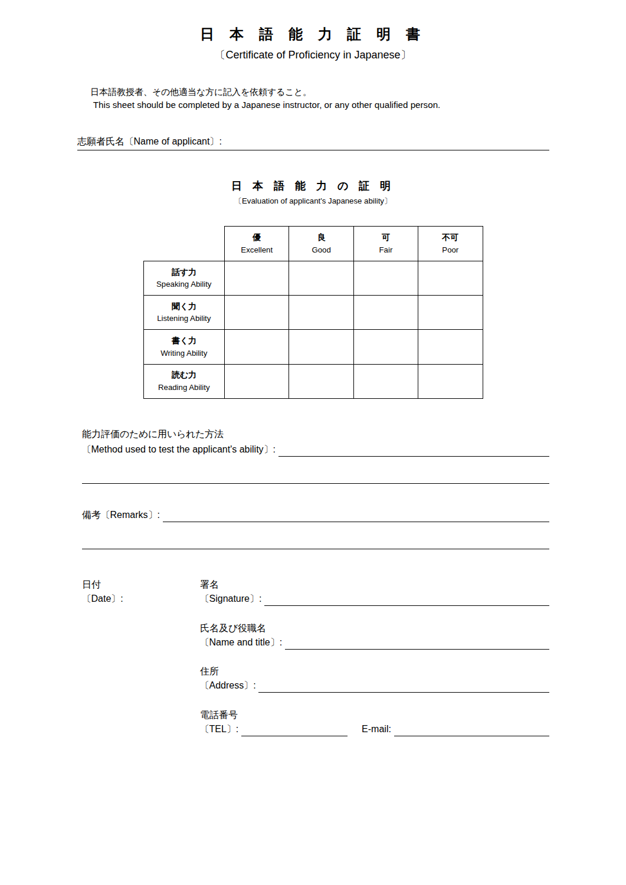日 本 語 能 力 証 明 書 〔Certificate of Proficiency in Japanese〕
日本語教授者、その他適当な方に記入を依頼すること。 This sheet should be completed by a Japanese instructor, or any other qualified person.
志願者氏名〔Name of applicant〕:
日 本 語 能 力 の 証 明 〔Evaluation of applicant's Japanese ability〕
| | 優 Excellent | 良 Good | 可 Fair | 不可 Poor |
| --- | --- | --- | --- | --- |
| 話す力 Speaking Ability | | | | |
| 聞く力 Listening Ability | | | | |
| 書く力 Writing Ability | | | | |
| 読む力 Reading Ability | | | | |
能力評価のために用いられた方法
〔Method used to test the applicant's ability〕:
備考〔Remarks〕:
日付〔Date〕:
署名〔Signature〕:
氏名及び役職名〔Name and title〕:
住所〔Address〕:
電話番号〔TEL〕: E-mail: